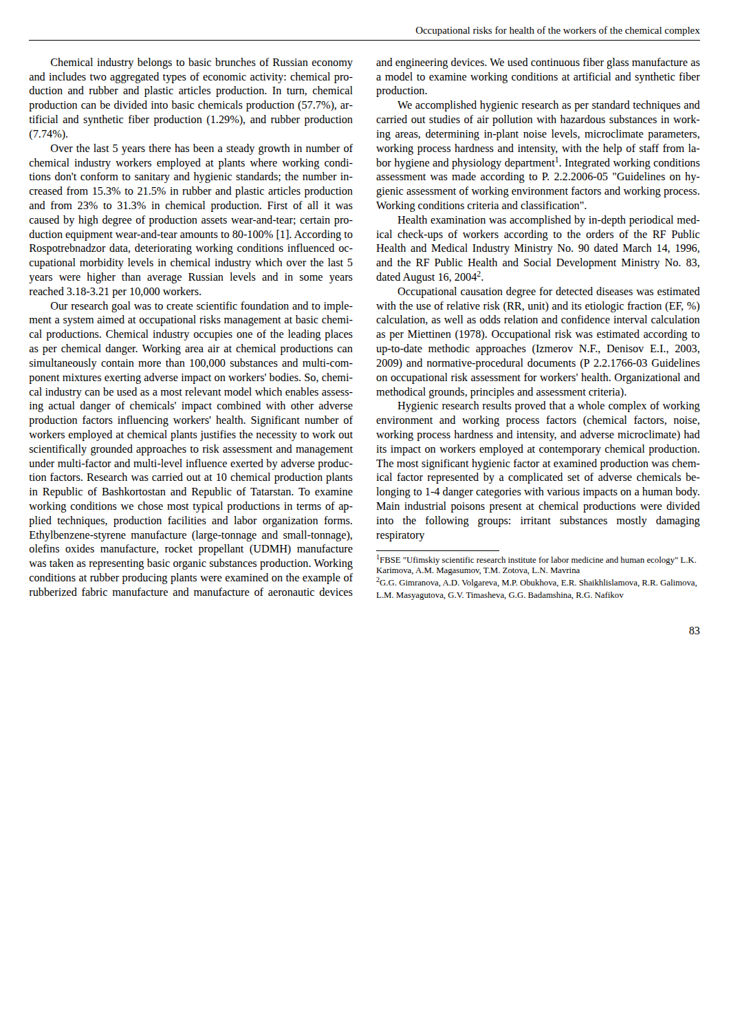Occupational risks for health of the workers of the chemical complex
Chemical industry belongs to basic brunches of Russian economy and includes two aggregated types of economic activity: chemical production and rubber and plastic articles production. In turn, chemical production can be divided into basic chemicals production (57.7%), artificial and synthetic fiber production (1.29%), and rubber production (7.74%).
Over the last 5 years there has been a steady growth in number of chemical industry workers employed at plants where working conditions don't conform to sanitary and hygienic standards; the number increased from 15.3% to 21.5% in rubber and plastic articles production and from 23% to 31.3% in chemical production. First of all it was caused by high degree of production assets wear-and-tear; certain production equipment wear-and-tear amounts to 80-100% [1]. According to Rospotrebnadzor data, deteriorating working conditions influenced occupational morbidity levels in chemical industry which over the last 5 years were higher than average Russian levels and in some years reached 3.18-3.21 per 10,000 workers.
Our research goal was to create scientific foundation and to implement a system aimed at occupational risks management at basic chemical productions. Chemical industry occupies one of the leading places as per chemical danger. Working area air at chemical productions can simultaneously contain more than 100,000 substances and multi-component mixtures exerting adverse impact on workers' bodies. So, chemical industry can be used as a most relevant model which enables assessing actual danger of chemicals' impact combined with other adverse production factors influencing workers' health. Significant number of workers employed at chemical plants justifies the necessity to work out scientifically grounded approaches to risk assessment and management under multi-factor and multi-level influence exerted by adverse production factors. Research was carried out at 10 chemical production plants in Republic of Bashkortostan and Republic of Tatarstan. To examine working conditions we chose most typical productions in terms of applied techniques, production facilities and labor organization forms. Ethylbenzene-styrene manufacture (large-tonnage and small-tonnage), olefins oxides manufacture, rocket propellant (UDMH) manufacture was taken as representing basic organic substances production. Working conditions at rubber producing plants were examined on the example of rubberized fabric manufacture and manufacture of aeronautic devices and engineering devices. We used continuous fiber glass manufacture as a model to examine working conditions at artificial and synthetic fiber production.
We accomplished hygienic research as per standard techniques and carried out studies of air pollution with hazardous substances in working areas, determining in-plant noise levels, microclimate parameters, working process hardness and intensity, with the help of staff from labor hygiene and physiology department1. Integrated working conditions assessment was made according to P. 2.2.2006-05 "Guidelines on hygienic assessment of working environment factors and working process. Working conditions criteria and classification".
Health examination was accomplished by in-depth periodical medical check-ups of workers according to the orders of the RF Public Health and Medical Industry Ministry No. 90 dated March 14, 1996, and the RF Public Health and Social Development Ministry No. 83, dated August 16, 20042.
Occupational causation degree for detected diseases was estimated with the use of relative risk (RR, unit) and its etiologic fraction (EF, %) calculation, as well as odds relation and confidence interval calculation as per Miettinen (1978). Occupational risk was estimated according to up-to-date methodic approaches (Izmerov N.F., Denisov E.I., 2003, 2009) and normative-procedural documents (P 2.2.1766-03 Guidelines on occupational risk assessment for workers' health. Organizational and methodical grounds, principles and assessment criteria).
Hygienic research results proved that a whole complex of working environment and working process factors (chemical factors, noise, working process hardness and intensity, and adverse microclimate) had its impact on workers employed at contemporary chemical production. The most significant hygienic factor at examined production was chemical factor represented by a complicated set of adverse chemicals belonging to 1-4 danger categories with various impacts on a human body. Main industrial poisons present at chemical productions were divided into the following groups: irritant substances mostly damaging respiratory
1FBSE "Ufimskiy scientific research institute for labor medicine and human ecology" L.K. Karimova, A.M. Magasumov, T.M. Zotova, L.N. Mavrina
2G.G. Gimranova, A.D. Volgareva, M.P. Obukhova, E.R. Shaikhlislamova, R.R. Galimova,
L.M. Masyagutova, G.V. Timasheva, G.G. Badamshina, R.G. Nafikov
83